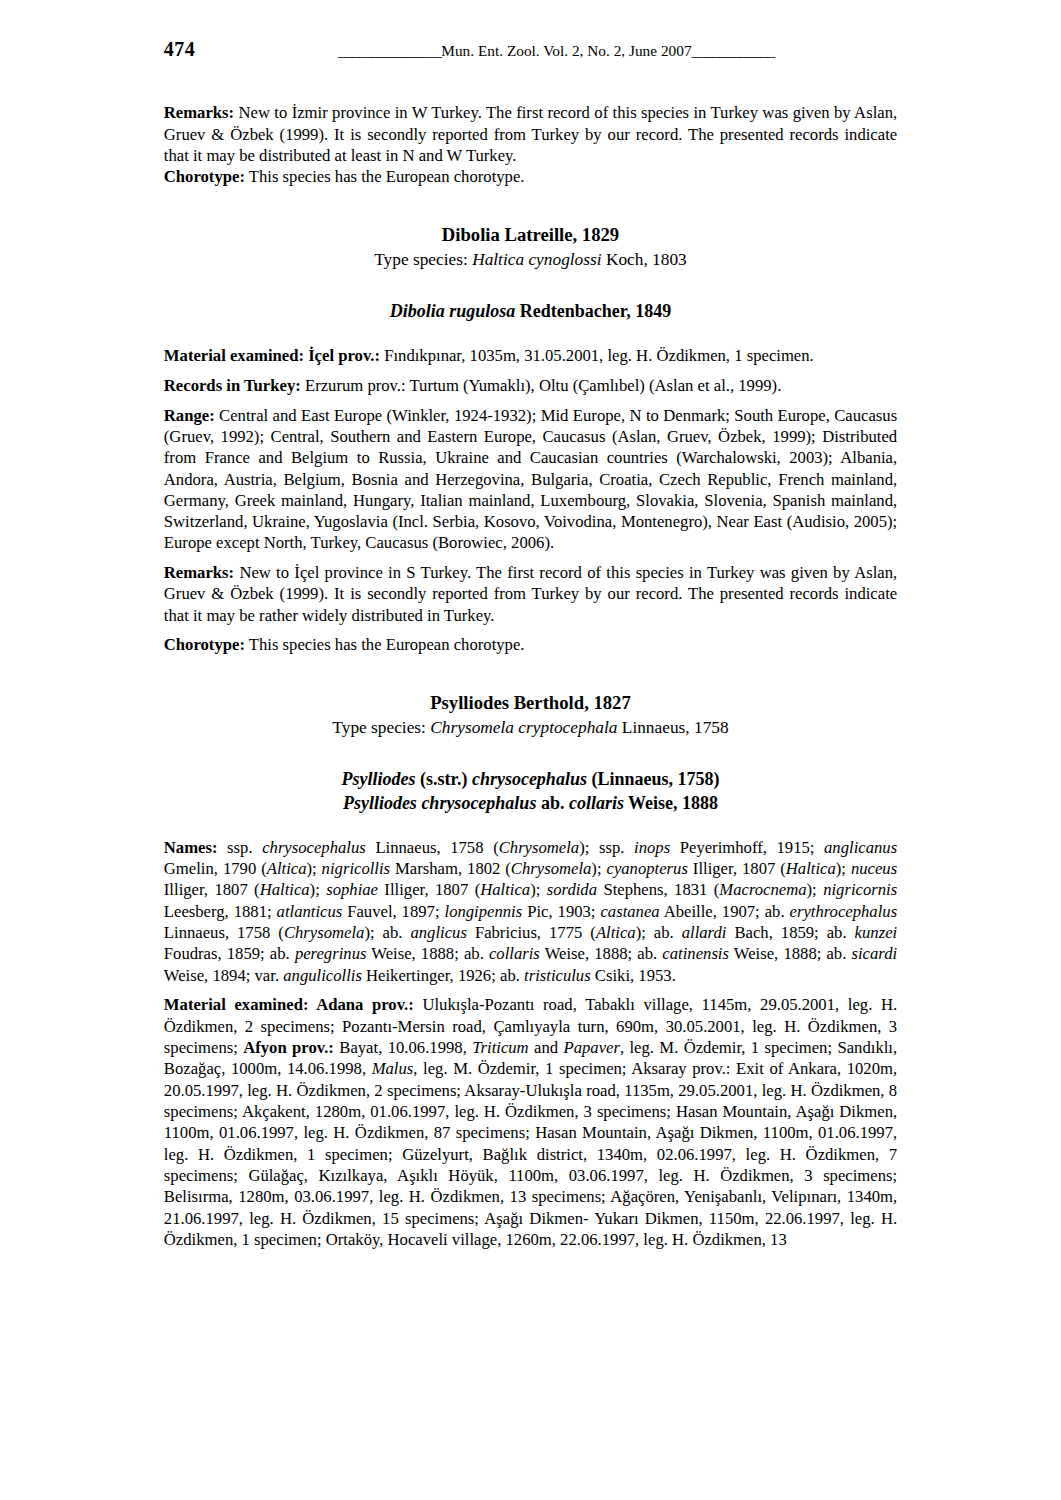474 _______________Mun. Ent. Zool. Vol. 2, No. 2, June 2007____________
Remarks: New to İzmir province in W Turkey. The first record of this species in Turkey was given by Aslan, Gruev & Özbek (1999). It is secondly reported from Turkey by our record. The presented records indicate that it may be distributed at least in N and W Turkey.
Chorotype: This species has the European chorotype.
Dibolia Latreille, 1829
Type species: Haltica cynoglossi Koch, 1803
Dibolia rugulosa Redtenbacher, 1849
Material examined: İçel prov.: Fındıkpınar, 1035m, 31.05.2001, leg. H. Özdikmen, 1 specimen.
Records in Turkey: Erzurum prov.: Turtum (Yumaklı), Oltu (Çamlıbel) (Aslan et al., 1999).
Range: Central and East Europe (Winkler, 1924-1932); Mid Europe, N to Denmark; South Europe, Caucasus (Gruev, 1992); Central, Southern and Eastern Europe, Caucasus (Aslan, Gruev, Özbek, 1999); Distributed from France and Belgium to Russia, Ukraine and Caucasian countries (Warchalowski, 2003); Albania, Andora, Austria, Belgium, Bosnia and Herzegovina, Bulgaria, Croatia, Czech Republic, French mainland, Germany, Greek mainland, Hungary, Italian mainland, Luxembourg, Slovakia, Slovenia, Spanish mainland, Switzerland, Ukraine, Yugoslavia (Incl. Serbia, Kosovo, Voivodina, Montenegro), Near East (Audisio, 2005); Europe except North, Turkey, Caucasus (Borowiec, 2006).
Remarks: New to İçel province in S Turkey. The first record of this species in Turkey was given by Aslan, Gruev & Özbek (1999). It is secondly reported from Turkey by our record. The presented records indicate that it may be rather widely distributed in Turkey.
Chorotype: This species has the European chorotype.
Psylliodes Berthold, 1827
Type species: Chrysomela cryptocephala Linnaeus, 1758
Psylliodes (s.str.) chrysocephalus (Linnaeus, 1758) Psylliodes chrysocephalus ab. collaris Weise, 1888
Names: ssp. chrysocephalus Linnaeus, 1758 (Chrysomela); ssp. inops Peyerimhoff, 1915; anglicanus Gmelin, 1790 (Altica); nigricollis Marsham, 1802 (Chrysomela); cyanopterus Illiger, 1807 (Haltica); nuceus Illiger, 1807 (Haltica); sophiae Illiger, 1807 (Haltica); sordida Stephens, 1831 (Macrocnema); nigricornis Leesberg, 1881; atlanticus Fauvel, 1897; longipennis Pic, 1903; castanea Abeille, 1907; ab. erythrocephalus Linnaeus, 1758 (Chrysomela); ab. anglicus Fabricius, 1775 (Altica); ab. allardi Bach, 1859; ab. kunzei Foudras, 1859; ab. peregrinus Weise, 1888; ab. collaris Weise, 1888; ab. catinensis Weise, 1888; ab. sicardi Weise, 1894; var. angulicollis Heikertinger, 1926; ab. tristiculus Csiki, 1953.
Material examined: Adana prov.: Ulukışla-Pozantı road, Tabaklı village, 1145m, 29.05.2001, leg. H. Özdikmen, 2 specimens; Pozantı-Mersin road, Çamlıyayla turn, 690m, 30.05.2001, leg. H. Özdikmen, 3 specimens; Afyon prov.: Bayat, 10.06.1998, Triticum and Papaver, leg. M. Özdemir, 1 specimen; Sandıklı, Bozağaç, 1000m, 14.06.1998, Malus, leg. M. Özdemir, 1 specimen; Aksaray prov.: Exit of Ankara, 1020m, 20.05.1997, leg. H. Özdikmen, 2 specimens; Aksaray-Ulukışla road, 1135m, 29.05.2001, leg. H. Özdikmen, 8 specimens; Akçakent, 1280m, 01.06.1997, leg. H. Özdikmen, 3 specimens; Hasan Mountain, Aşağı Dikmen, 1100m, 01.06.1997, leg. H. Özdikmen, 87 specimens; Hasan Mountain, Aşağı Dikmen, 1100m, 01.06.1997, leg. H. Özdikmen, 1 specimen; Güzelyurt, Bağlık district, 1340m, 02.06.1997, leg. H. Özdikmen, 7 specimens; Gülağaç, Kızılkaya, Aşıklı Höyük, 1100m, 03.06.1997, leg. H. Özdikmen, 3 specimens; Belisırma, 1280m, 03.06.1997, leg. H. Özdikmen, 13 specimens; Ağaçören, Yenişabanlı, Velipınarı, 1340m, 21.06.1997, leg. H. Özdikmen, 15 specimens; Aşağı Dikmen- Yukarı Dikmen, 1150m, 22.06.1997, leg. H. Özdikmen, 1 specimen; Ortaköy, Hocaveli village, 1260m, 22.06.1997, leg. H. Özdikmen, 13